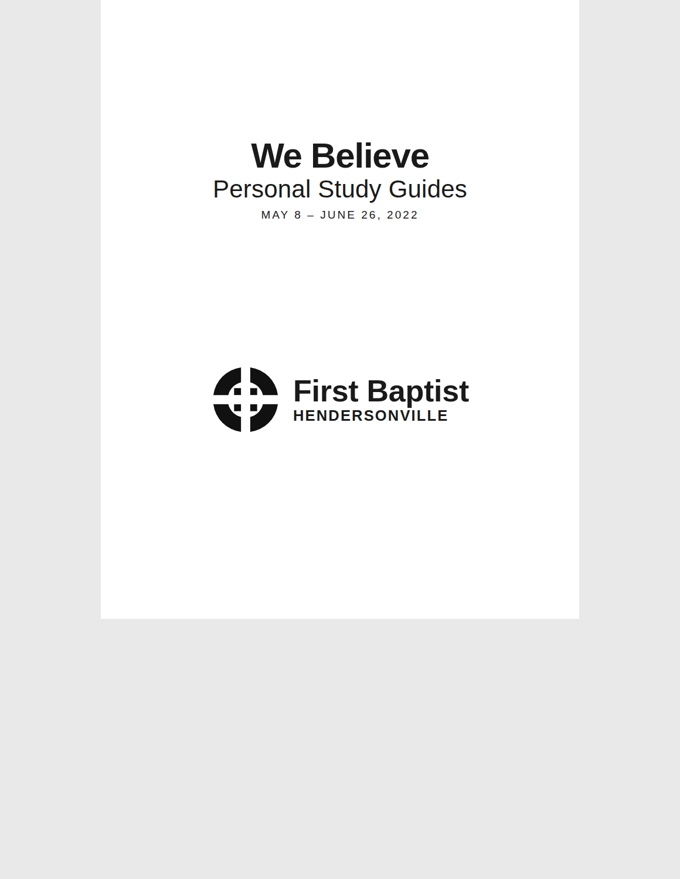We Believe
Personal Study Guides
May 8 – June 26, 2022
First Baptist HENDERSONVILLE